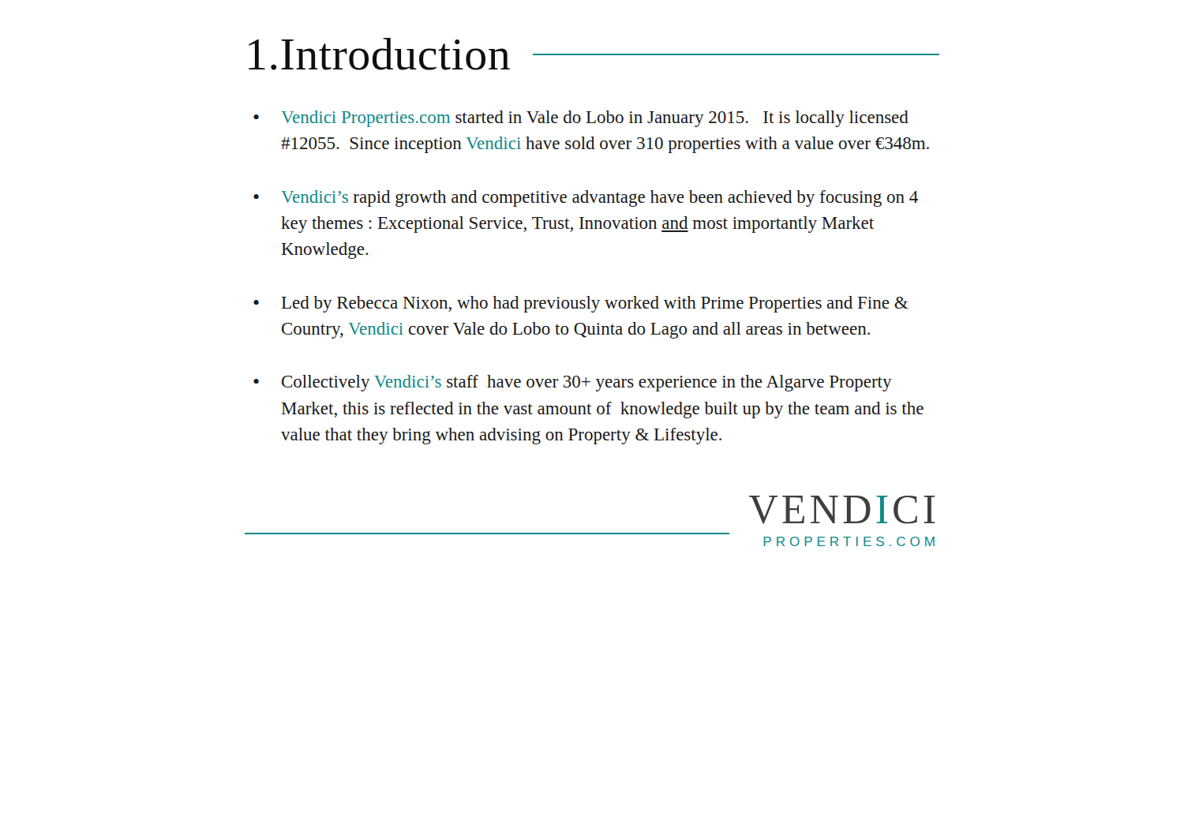1.Introduction
Vendici Properties.com started in Vale do Lobo in January 2015. It is locally licensed #12055. Since inception Vendici have sold over 310 properties with a value over €348m.
Vendici’s rapid growth and competitive advantage have been achieved by focusing on 4 key themes : Exceptional Service, Trust, Innovation and most importantly Market Knowledge.
Led by Rebecca Nixon, who had previously worked with Prime Properties and Fine & Country, Vendici cover Vale do Lobo to Quinta do Lago and all areas in between.
Collectively Vendici’s staff have over 30+ years experience in the Algarve Property Market, this is reflected in the vast amount of knowledge built up by the team and is the value that they bring when advising on Property & Lifestyle.
VENDICI
PROPERTIES.COM